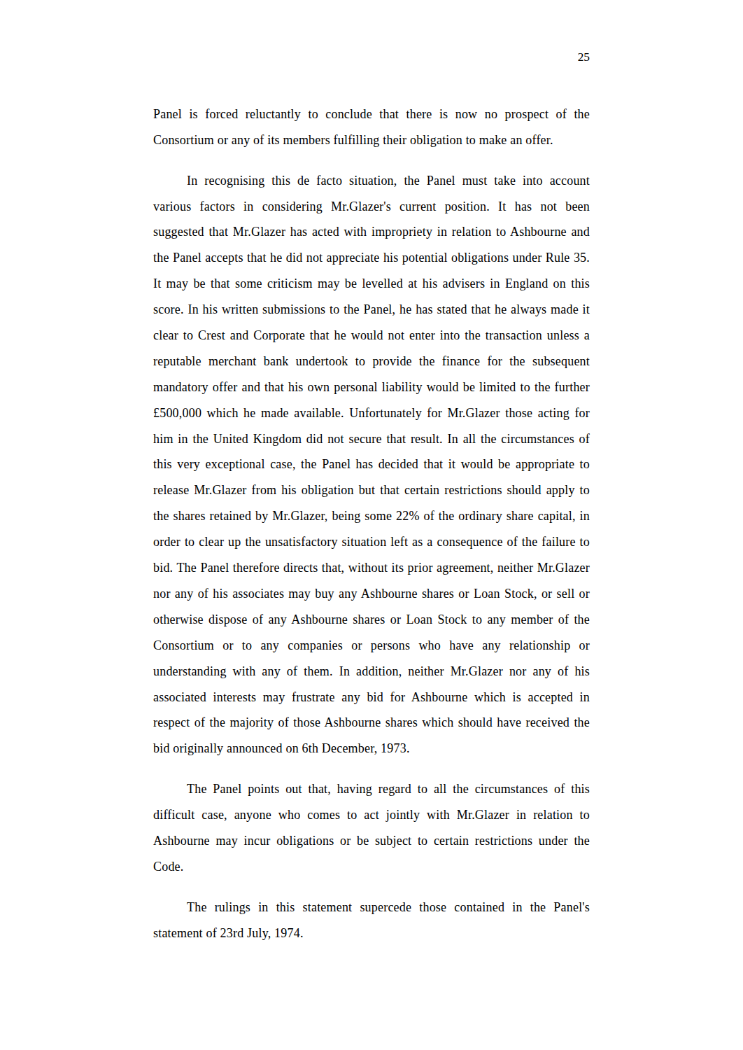25
Panel is forced reluctantly to conclude that there is now no prospect of the Consortium or any of its members fulfilling their obligation to make an offer.
In recognising this de facto situation, the Panel must take into account various factors in considering Mr.Glazer's current position. It has not been suggested that Mr.Glazer has acted with impropriety in relation to Ashbourne and the Panel accepts that he did not appreciate his potential obligations under Rule 35. It may be that some criticism may be levelled at his advisers in England on this score. In his written submissions to the Panel, he has stated that he always made it clear to Crest and Corporate that he would not enter into the transaction unless a reputable merchant bank undertook to provide the finance for the subsequent mandatory offer and that his own personal liability would be limited to the further £500,000 which he made available. Unfortunately for Mr.Glazer those acting for him in the United Kingdom did not secure that result. In all the circumstances of this very exceptional case, the Panel has decided that it would be appropriate to release Mr.Glazer from his obligation but that certain restrictions should apply to the shares retained by Mr.Glazer, being some 22% of the ordinary share capital, in order to clear up the unsatisfactory situation left as a consequence of the failure to bid. The Panel therefore directs that, without its prior agreement, neither Mr.Glazer nor any of his associates may buy any Ashbourne shares or Loan Stock, or sell or otherwise dispose of any Ashbourne shares or Loan Stock to any member of the Consortium or to any companies or persons who have any relationship or understanding with any of them. In addition, neither Mr.Glazer nor any of his associated interests may frustrate any bid for Ashbourne which is accepted in respect of the majority of those Ashbourne shares which should have received the bid originally announced on 6th December, 1973.
The Panel points out that, having regard to all the circumstances of this difficult case, anyone who comes to act jointly with Mr.Glazer in relation to Ashbourne may incur obligations or be subject to certain restrictions under the Code.
The rulings in this statement supercede those contained in the Panel's statement of 23rd July, 1974.